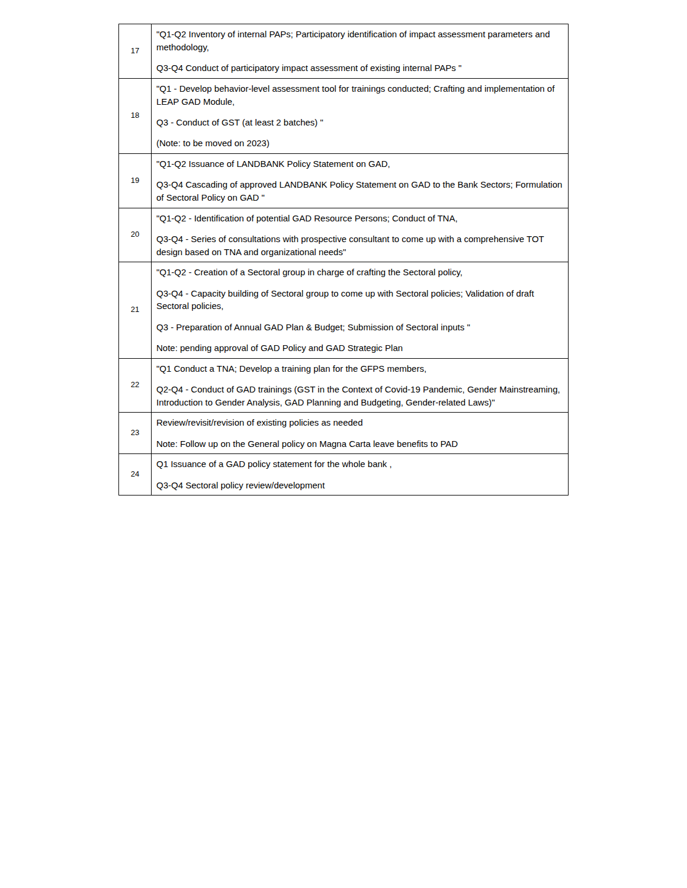| 17 | "Q1-Q2 Inventory of internal PAPs; Participatory identification of impact assessment parameters and methodology, Q3-Q4 Conduct of participatory impact assessment of existing internal PAPs " |
| 18 | "Q1 - Develop behavior-level assessment tool for trainings conducted; Crafting and implementation of LEAP GAD Module, Q3 - Conduct of GST (at least 2 batches) " (Note: to be moved on 2023) |
| 19 | "Q1-Q2 Issuance of LANDBANK Policy Statement on GAD, Q3-Q4 Cascading of approved LANDBANK Policy Statement on GAD to the Bank Sectors; Formulation of Sectoral Policy on GAD " |
| 20 | "Q1-Q2 - Identification of potential GAD Resource Persons; Conduct of TNA, Q3-Q4 - Series of consultations with prospective consultant to come up with a comprehensive TOT design based on TNA and organizational needs" |
| 21 | "Q1-Q2 - Creation of a Sectoral group in charge of crafting the Sectoral policy, Q3-Q4 - Capacity building of Sectoral group to come up with Sectoral policies; Validation of draft Sectoral policies, Q3 - Preparation of Annual GAD Plan & Budget; Submission of Sectoral inputs " Note: pending approval of GAD Policy and GAD Strategic Plan |
| 22 | "Q1 Conduct a TNA; Develop a training plan for the GFPS members, Q2-Q4 - Conduct of GAD trainings (GST in the Context of Covid-19 Pandemic, Gender Mainstreaming, Introduction to Gender Analysis, GAD Planning and Budgeting, Gender-related Laws)" |
| 23 | Review/revisit/revision of existing policies as needed Note: Follow up on the General policy on Magna Carta leave benefits to PAD |
| 24 | Q1 Issuance of a GAD policy statement for the whole bank , Q3-Q4 Sectoral policy review/development |